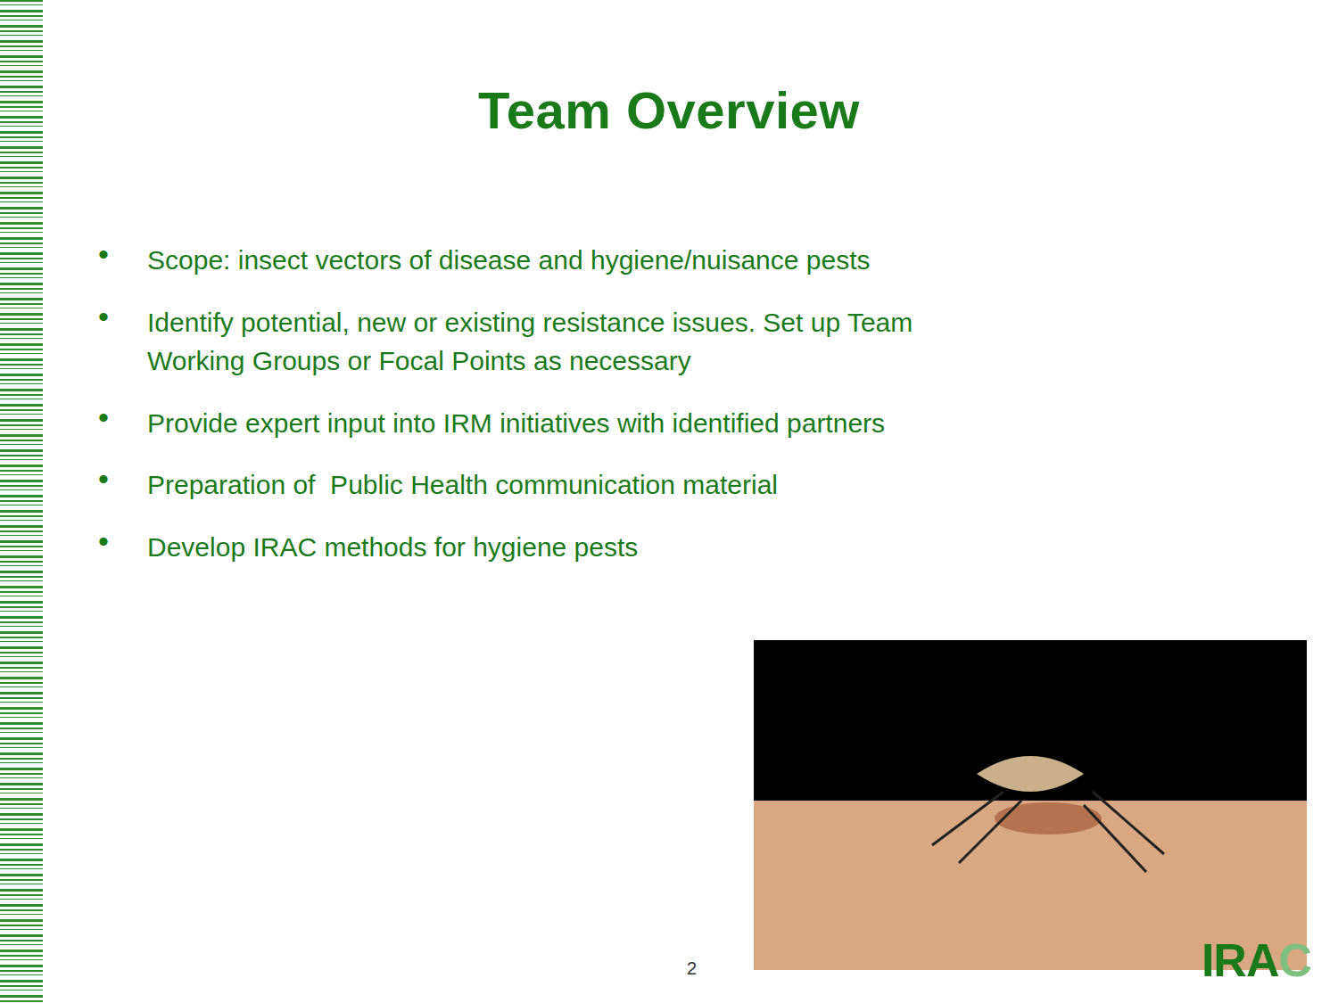Team Overview
Scope: insect vectors of disease and hygiene/nuisance pests
Identify potential, new or existing resistance issues. Set up Team Working Groups or Focal Points as necessary
Provide expert input into IRM initiatives with identified partners
Preparation of Public Health communication material
Develop IRAC methods for hygiene pests
2
IRAC